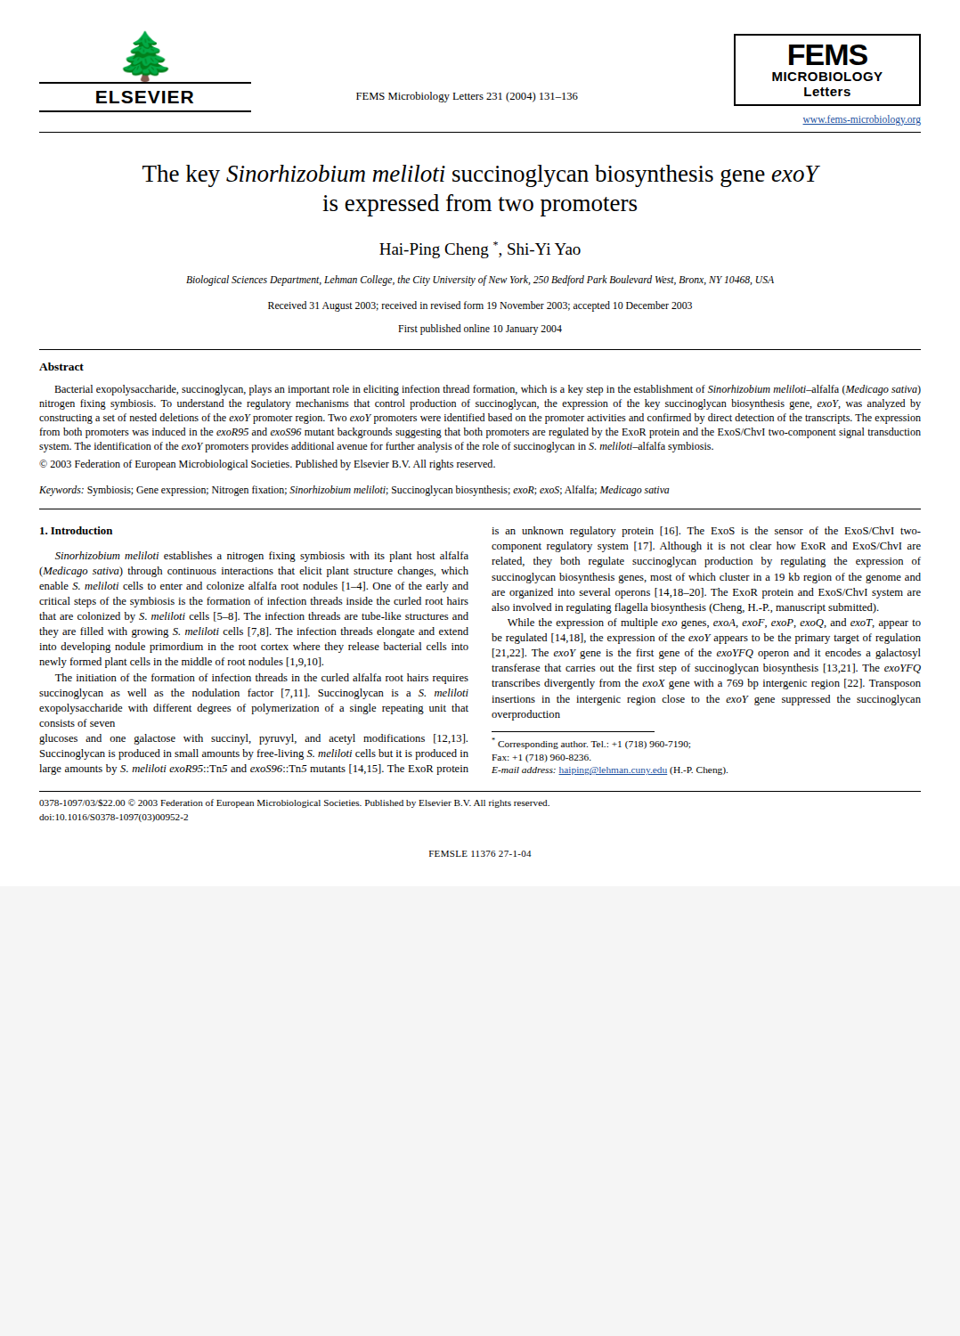🌲
ELSEVIER
FEMS Microbiology Letters 231 (2004) 131–136
FEMS
MICROBIOLOGY
Letters
www.fems-microbiology.org
The key Sinorhizobium meliloti succinoglycan biosynthesis gene exoY
is expressed from two promoters
Hai-Ping Cheng *, Shi-Yi Yao
Biological Sciences Department, Lehman College, the City University of New York, 250 Bedford Park Boulevard West, Bronx, NY 10468, USA
Received 31 August 2003; received in revised form 19 November 2003; accepted 10 December 2003
First published online 10 January 2004
Abstract
Bacterial exopolysaccharide, succinoglycan, plays an important role in eliciting infection thread formation, which is a key step in the establishment of Sinorhizobium meliloti–alfalfa (Medicago sativa) nitrogen fixing symbiosis. To understand the regulatory mechanisms that control production of succinoglycan, the expression of the key succinoglycan biosynthesis gene, exoY, was analyzed by constructing a set of nested deletions of the exoY promoter region. Two exoY promoters were identified based on the promoter activities and confirmed by direct detection of the transcripts. The expression from both promoters was induced in the exoR95 and exoS96 mutant backgrounds suggesting that both promoters are regulated by the ExoR protein and the ExoS/ChvI two-component signal transduction system. The identification of the exoY promoters provides additional avenue for further analysis of the role of succinoglycan in S. meliloti–alfalfa symbiosis.
© 2003 Federation of European Microbiological Societies. Published by Elsevier B.V. All rights reserved.
Keywords: Symbiosis; Gene expression; Nitrogen fixation; Sinorhizobium meliloti; Succinoglycan biosynthesis; exoR; exoS; Alfalfa; Medicago sativa
1. Introduction
Sinorhizobium meliloti establishes a nitrogen fixing symbiosis with its plant host alfalfa (Medicago sativa) through continuous interactions that elicit plant structure changes, which enable S. meliloti cells to enter and colonize alfalfa root nodules [1–4]. One of the early and critical steps of the symbiosis is the formation of infection threads inside the curled root hairs that are colonized by S. meliloti cells [5–8]. The infection threads are tube-like structures and they are filled with growing S. meliloti cells [7,8]. The infection threads elongate and extend into developing nodule primordium in the root cortex where they release bacterial cells into newly formed plant cells in the middle of root nodules [1,9,10].
The initiation of the formation of infection threads in the curled alfalfa root hairs requires succinoglycan as well as the nodulation factor [7,11]. Succinoglycan is a S. meliloti exopolysaccharide with different degrees of polymerization of a single repeating unit that consists of seven
glucoses and one galactose with succinyl, pyruvyl, and acetyl modifications [12,13]. Succinoglycan is produced in small amounts by free-living S. meliloti cells but it is produced in large amounts by S. meliloti exoR95::Tn5 and exoS96::Tn5 mutants [14,15]. The ExoR protein is an unknown regulatory protein [16]. The ExoS is the sensor of the ExoS/ChvI two-component regulatory system [17]. Although it is not clear how ExoR and ExoS/ChvI are related, they both regulate succinoglycan production by regulating the expression of succinoglycan biosynthesis genes, most of which cluster in a 19 kb region of the genome and are organized into several operons [14,18–20]. The ExoR protein and ExoS/ChvI system are also involved in regulating flagella biosynthesis (Cheng, H.-P., manuscript submitted).
While the expression of multiple exo genes, exoA, exoF, exoP, exoQ, and exoT, appear to be regulated [14,18], the expression of the exoY appears to be the primary target of regulation [21,22]. The exoY gene is the first gene of the exoYFQ operon and it encodes a galactosyl transferase that carries out the first step of succinoglycan biosynthesis [13,21]. The exoYFQ transcribes divergently from the exoX gene with a 769 bp intergenic region [22]. Transposon insertions in the intergenic region close to the exoY gene suppressed the succinoglycan overproduction
* Corresponding author. Tel.: +1 (718) 960-7190;
Fax: +1 (718) 960-8236.
E-mail address: haiping@lehman.cuny.edu (H.-P. Cheng).
0378-1097/03/$22.00 © 2003 Federation of European Microbiological Societies. Published by Elsevier B.V. All rights reserved.
doi:10.1016/S0378-1097(03)00952-2
FEMSLE 11376 27-1-04